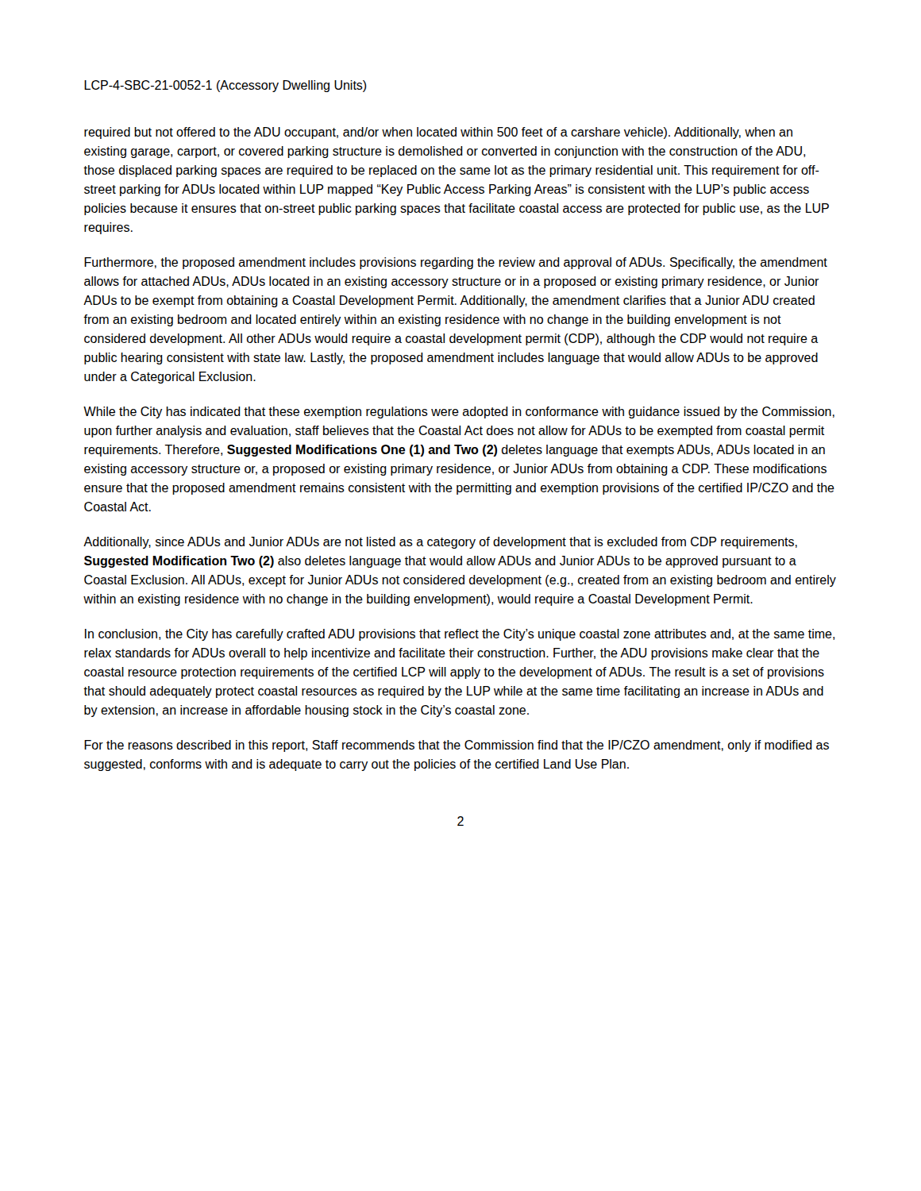LCP-4-SBC-21-0052-1 (Accessory Dwelling Units)
required but not offered to the ADU occupant, and/or when located within 500 feet of a carshare vehicle). Additionally, when an existing garage, carport, or covered parking structure is demolished or converted in conjunction with the construction of the ADU, those displaced parking spaces are required to be replaced on the same lot as the primary residential unit. This requirement for off-street parking for ADUs located within LUP mapped “Key Public Access Parking Areas” is consistent with the LUP’s public access policies because it ensures that on-street public parking spaces that facilitate coastal access are protected for public use, as the LUP requires.
Furthermore, the proposed amendment includes provisions regarding the review and approval of ADUs. Specifically, the amendment allows for attached ADUs, ADUs located in an existing accessory structure or in a proposed or existing primary residence, or Junior ADUs to be exempt from obtaining a Coastal Development Permit. Additionally, the amendment clarifies that a Junior ADU created from an existing bedroom and located entirely within an existing residence with no change in the building envelopment is not considered development. All other ADUs would require a coastal development permit (CDP), although the CDP would not require a public hearing consistent with state law. Lastly, the proposed amendment includes language that would allow ADUs to be approved under a Categorical Exclusion.
While the City has indicated that these exemption regulations were adopted in conformance with guidance issued by the Commission, upon further analysis and evaluation, staff believes that the Coastal Act does not allow for ADUs to be exempted from coastal permit requirements. Therefore, Suggested Modifications One (1) and Two (2) deletes language that exempts ADUs, ADUs located in an existing accessory structure or, a proposed or existing primary residence, or Junior ADUs from obtaining a CDP. These modifications ensure that the proposed amendment remains consistent with the permitting and exemption provisions of the certified IP/CZO and the Coastal Act.
Additionally, since ADUs and Junior ADUs are not listed as a category of development that is excluded from CDP requirements, Suggested Modification Two (2) also deletes language that would allow ADUs and Junior ADUs to be approved pursuant to a Coastal Exclusion. All ADUs, except for Junior ADUs not considered development (e.g., created from an existing bedroom and entirely within an existing residence with no change in the building envelopment), would require a Coastal Development Permit.
In conclusion, the City has carefully crafted ADU provisions that reflect the City’s unique coastal zone attributes and, at the same time, relax standards for ADUs overall to help incentivize and facilitate their construction. Further, the ADU provisions make clear that the coastal resource protection requirements of the certified LCP will apply to the development of ADUs. The result is a set of provisions that should adequately protect coastal resources as required by the LUP while at the same time facilitating an increase in ADUs and by extension, an increase in affordable housing stock in the City’s coastal zone.
For the reasons described in this report, Staff recommends that the Commission find that the IP/CZO amendment, only if modified as suggested, conforms with and is adequate to carry out the policies of the certified Land Use Plan.
2